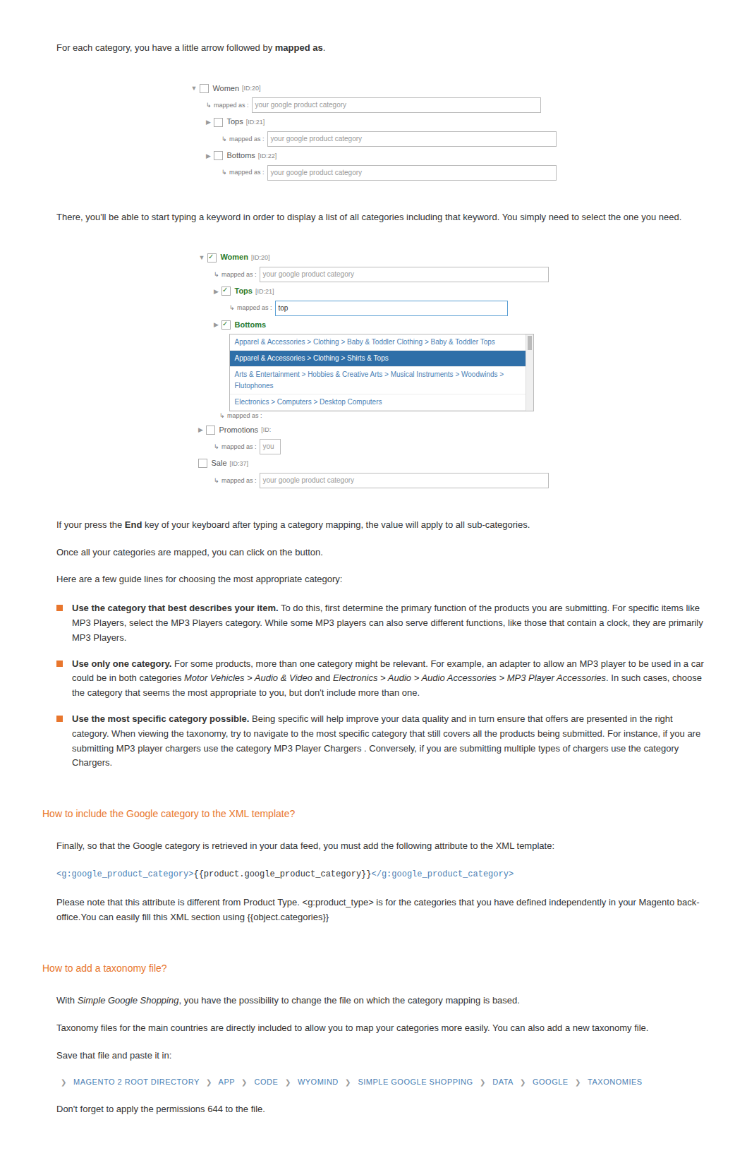For each category, you have a little arrow followed by mapped as.
▼ Women [ID:20]
↳ mapped as : your google product category
▶ Tops [ID:21]
↳ mapped as : your google product category
▶ Bottoms [ID:22]
↳ mapped as : your google product category
There, you'll be able to start typing a keyword in order to display a list of all categories including that keyword. You simply need to select the one you need.
▼ Women [ID:20]
↳ mapped as : your google product category
▶ Tops [ID:21]
↳ mapped as : top
▶ Bottoms
Apparel & Accessories > Clothing > Baby & Toddler Clothing > Baby & Toddler Tops
Apparel & Accessories > Clothing > Shirts & Tops
Arts & Entertainment > Hobbies & Creative Arts > Musical Instruments > Woodwinds > Flutophones
Electronics > Computers > Desktop Computers
↳ mapped as :
▶ Promotions [ID:
↳ mapped as : you
Sale [ID:37]
↳ mapped as : your google product category
If your press the End key of your keyboard after typing a category mapping, the value will apply to all sub-categories.
Once all your categories are mapped, you can click on the button.
Here are a few guide lines for choosing the most appropriate category:
Use the category that best describes your item. To do this, first determine the primary function of the products you are submitting. For specific items like MP3 Players, select the MP3 Players category. While some MP3 players can also serve different functions, like those that contain a clock, they are primarily MP3 Players.
Use only one category. For some products, more than one category might be relevant. For example, an adapter to allow an MP3 player to be used in a car could be in both categories Motor Vehicles > Audio & Video and Electronics > Audio > Audio Accessories > MP3 Player Accessories. In such cases, choose the category that seems the most appropriate to you, but don't include more than one.
Use the most specific category possible. Being specific will help improve your data quality and in turn ensure that offers are presented in the right category. When viewing the taxonomy, try to navigate to the most specific category that still covers all the products being submitted. For instance, if you are submitting MP3 player chargers use the category MP3 Player Chargers . Conversely, if you are submitting multiple types of chargers use the category Chargers.
How to include the Google category to the XML template?
Finally, so that the Google category is retrieved in your data feed, you must add the following attribute to the XML template:
<g:google_product_category>{{product.google_product_category}}</g:google_product_category>
Please note that this attribute is different from Product Type. <g:product_type> is for the categories that you have defined independently in your Magento back-office.You can easily fill this XML section using {{object.categories}}
How to add a taxonomy file?
With Simple Google Shopping, you have the possibility to change the file on which the category mapping is based.
Taxonomy files for the main countries are directly included to allow you to map your categories more easily. You can also add a new taxonomy file.
Save that file and paste it in:
❯ Magento 2 root directory ❯ app ❯ code ❯ Wyomind ❯ Simple Google Shopping ❯ data ❯ google ❯ taxonomies
Don't forget to apply the permissions 644 to the file.